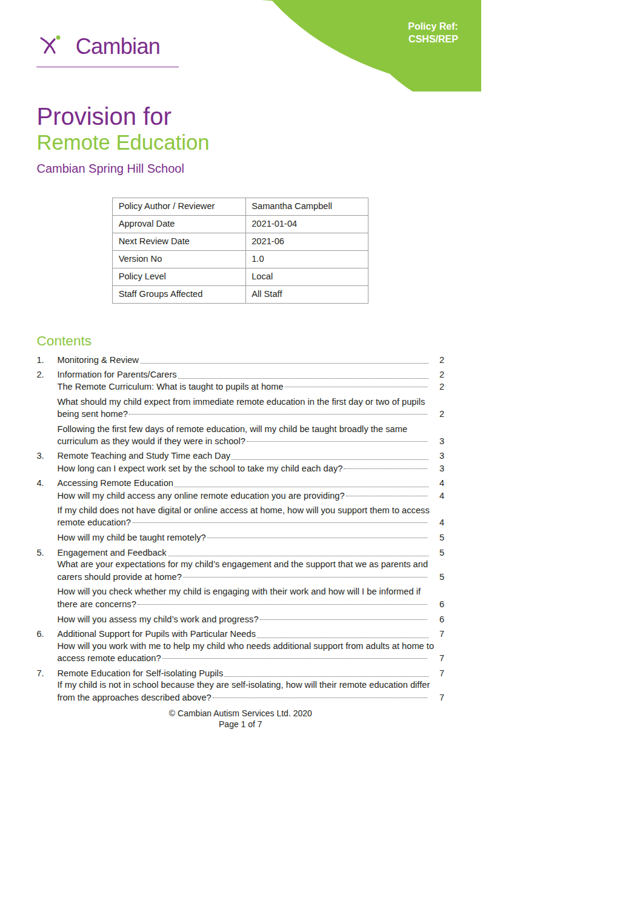Policy Ref:
CSHS/REP
Cambian
Provision for
Remote Education
Cambian Spring Hill School
| Policy Author / Reviewer | Samantha Campbell |
| Approval Date | 2021-01-04 |
| Next Review Date | 2021-06 |
| Version No | 1.0 |
| Policy Level | Local |
| Staff Groups Affected | All Staff |
Contents
1. Monitoring & Review 2
2. Information for Parents/Carers 2
The Remote Curriculum: What is taught to pupils at home 2
What should my child expect from immediate remote education in the first day or two of pupils
being sent home? 2
Following the first few days of remote education, will my child be taught broadly the same
curriculum as they would if they were in school? 3
3. Remote Teaching and Study Time each Day 3
How long can I expect work set by the school to take my child each day? 3
4. Accessing Remote Education 4
How will my child access any online remote education you are providing? 4
If my child does not have digital or online access at home, how will you support them to access
remote education? 4
How will my child be taught remotely? 5
5. Engagement and Feedback 5
What are your expectations for my child’s engagement and the support that we as parents and
carers should provide at home? 5
How will you check whether my child is engaging with their work and how will I be informed if
there are concerns? 6
How will you assess my child’s work and progress? 6
6. Additional Support for Pupils with Particular Needs 7
How will you work with me to help my child who needs additional support from adults at home to
access remote education? 7
7. Remote Education for Self-isolating Pupils 7
If my child is not in school because they are self-isolating, how will their remote education differ
from the approaches described above? 7
© Cambian Autism Services Ltd. 2020
Page 1 of 7